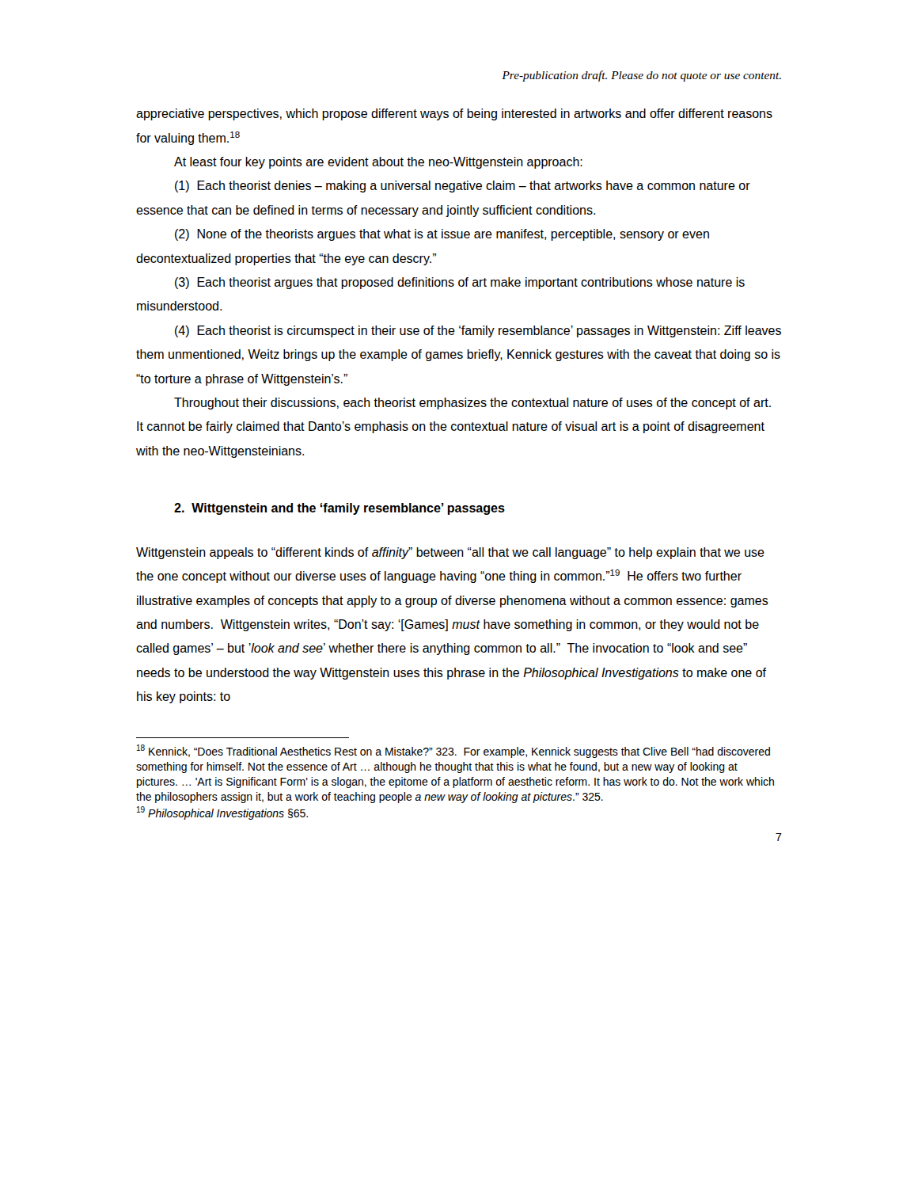Pre-publication draft. Please do not quote or use content.
appreciative perspectives, which propose different ways of being interested in artworks and offer different reasons for valuing them.18
At least four key points are evident about the neo-Wittgenstein approach:
(1) Each theorist denies – making a universal negative claim – that artworks have a common nature or essence that can be defined in terms of necessary and jointly sufficient conditions.
(2) None of the theorists argues that what is at issue are manifest, perceptible, sensory or even decontextualized properties that “the eye can descry.”
(3) Each theorist argues that proposed definitions of art make important contributions whose nature is misunderstood.
(4) Each theorist is circumspect in their use of the ‘family resemblance’ passages in Wittgenstein: Ziff leaves them unmentioned, Weitz brings up the example of games briefly, Kennick gestures with the caveat that doing so is “to torture a phrase of Wittgenstein’s.”
Throughout their discussions, each theorist emphasizes the contextual nature of uses of the concept of art. It cannot be fairly claimed that Danto’s emphasis on the contextual nature of visual art is a point of disagreement with the neo-Wittgensteinians.
2. Wittgenstein and the ‘family resemblance’ passages
Wittgenstein appeals to “different kinds of affinity” between “all that we call language” to help explain that we use the one concept without our diverse uses of language having “one thing in common.”19 He offers two further illustrative examples of concepts that apply to a group of diverse phenomena without a common essence: games and numbers. Wittgenstein writes, “Don’t say: ‘[Games] must have something in common, or they would not be called games’ – but ’look and see’ whether there is anything common to all.” The invocation to “look and see” needs to be understood the way Wittgenstein uses this phrase in the Philosophical Investigations to make one of his key points: to
18 Kennick, “Does Traditional Aesthetics Rest on a Mistake?” 323. For example, Kennick suggests that Clive Bell “had discovered something for himself. Not the essence of Art … although he thought that this is what he found, but a new way of looking at pictures. … 'Art is Significant Form' is a slogan, the epitome of a platform of aesthetic reform. It has work to do. Not the work which the philosophers assign it, but a work of teaching people a new way of looking at pictures.” 325.
19 Philosophical Investigations §65.
7